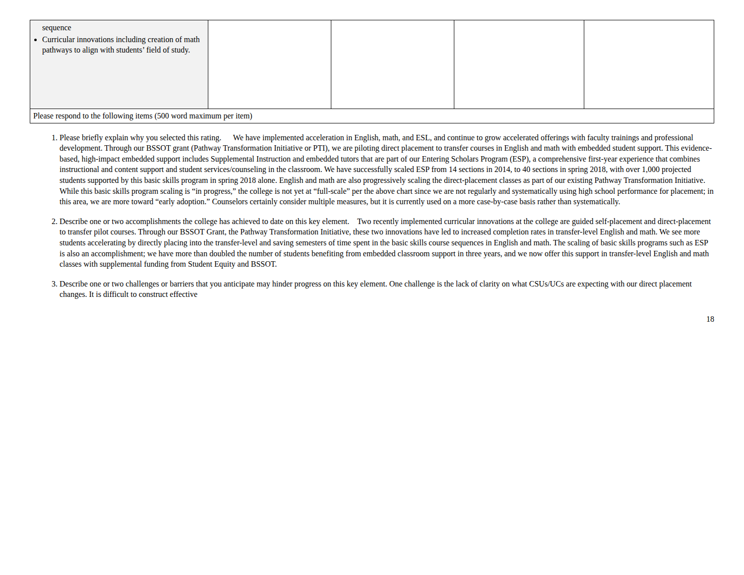| sequence Curricular innovations including creation of math pathways to align with students’ field of study. | | | | |
| Please respond to the following items (500 word maximum per item) |
Please briefly explain why you selected this rating. We have implemented acceleration in English, math, and ESL, and continue to grow accelerated offerings with faculty trainings and professional development. Through our BSSOT grant (Pathway Transformation Initiative or PTI), we are piloting direct placement to transfer courses in English and math with embedded student support. This evidence-based, high-impact embedded support includes Supplemental Instruction and embedded tutors that are part of our Entering Scholars Program (ESP), a comprehensive first-year experience that combines instructional and content support and student services/counseling in the classroom. We have successfully scaled ESP from 14 sections in 2014, to 40 sections in spring 2018, with over 1,000 projected students supported by this basic skills program in spring 2018 alone. English and math are also progressively scaling the direct-placement classes as part of our existing Pathway Transformation Initiative. While this basic skills program scaling is “in progress,” the college is not yet at “full-scale” per the above chart since we are not regularly and systematically using high school performance for placement; in this area, we are more toward “early adoption.” Counselors certainly consider multiple measures, but it is currently used on a more case-by-case basis rather than systematically.
Describe one or two accomplishments the college has achieved to date on this key element. Two recently implemented curricular innovations at the college are guided self-placement and direct-placement to transfer pilot courses. Through our BSSOT Grant, the Pathway Transformation Initiative, these two innovations have led to increased completion rates in transfer-level English and math. We see more students accelerating by directly placing into the transfer-level and saving semesters of time spent in the basic skills course sequences in English and math. The scaling of basic skills programs such as ESP is also an accomplishment; we have more than doubled the number of students benefiting from embedded classroom support in three years, and we now offer this support in transfer-level English and math classes with supplemental funding from Student Equity and BSSOT.
Describe one or two challenges or barriers that you anticipate may hinder progress on this key element. One challenge is the lack of clarity on what CSUs/UCs are expecting with our direct placement changes. It is difficult to construct effective
18